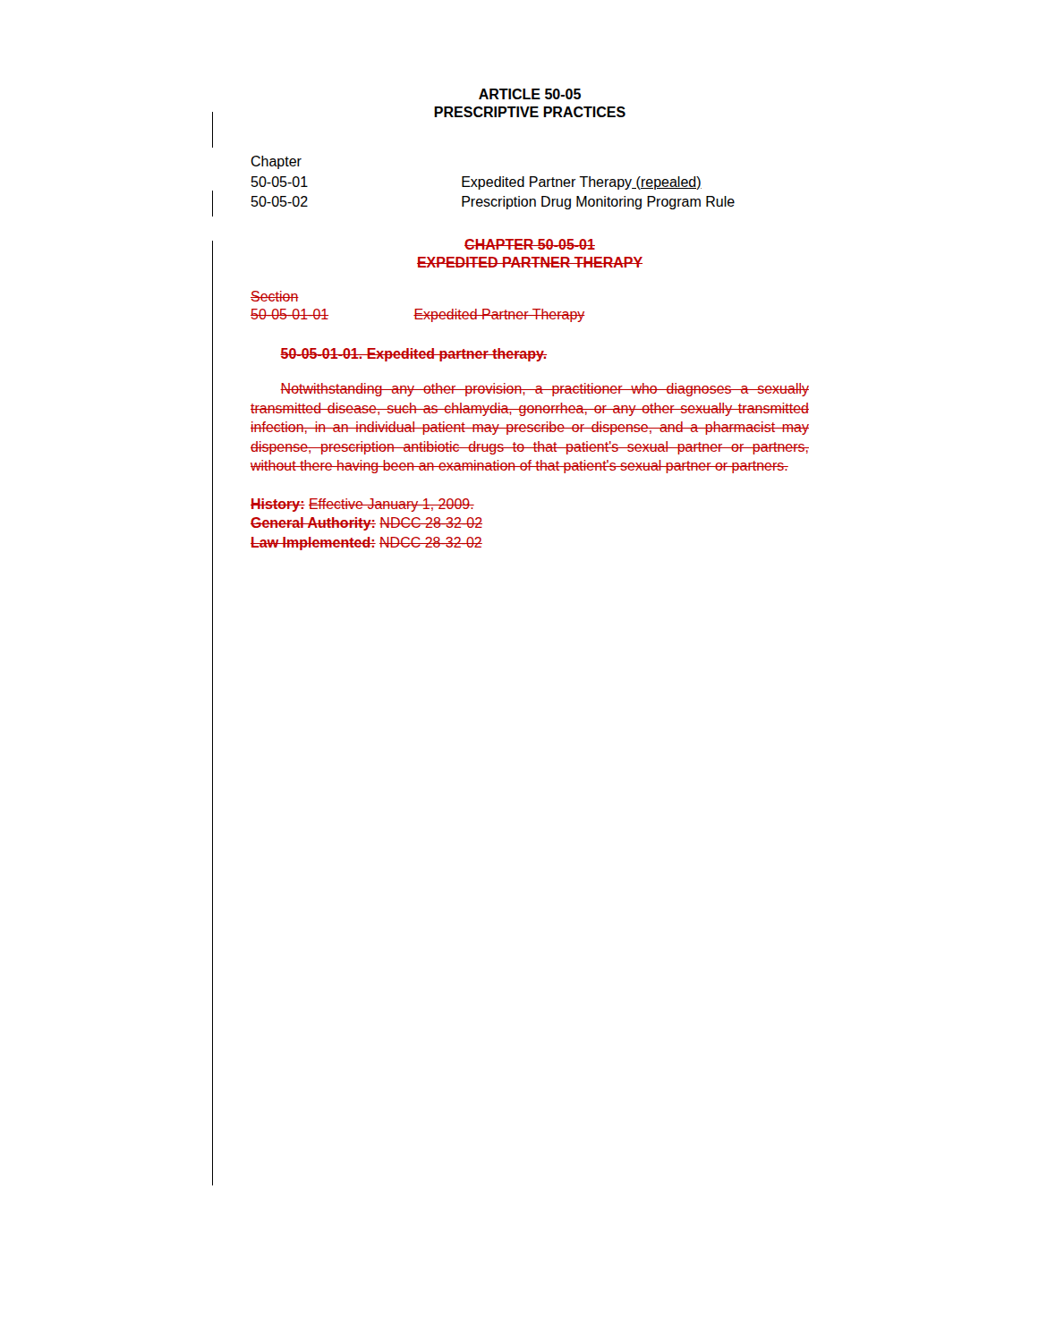ARTICLE 50-05
PRESCRIPTIVE PRACTICES
Chapter
| 50-05-01 | Expedited Partner Therapy (repealed) |
| 50-05-02 | Prescription Drug Monitoring Program Rule |
CHAPTER 50-05-01
EXPEDITED PARTNER THERAPY
Section
50-05-01-01 Expedited Partner Therapy
50-05-01-01. Expedited partner therapy.
Notwithstanding any other provision, a practitioner who diagnoses a sexually transmitted disease, such as chlamydia, gonorrhea, or any other sexually transmitted infection, in an individual patient may prescribe or dispense, and a pharmacist may dispense, prescription antibiotic drugs to that patient's sexual partner or partners, without there having been an examination of that patient's sexual partner or partners.
History: Effective January 1, 2009.
General Authority: NDCC 28-32-02
Law Implemented: NDCC 28-32-02